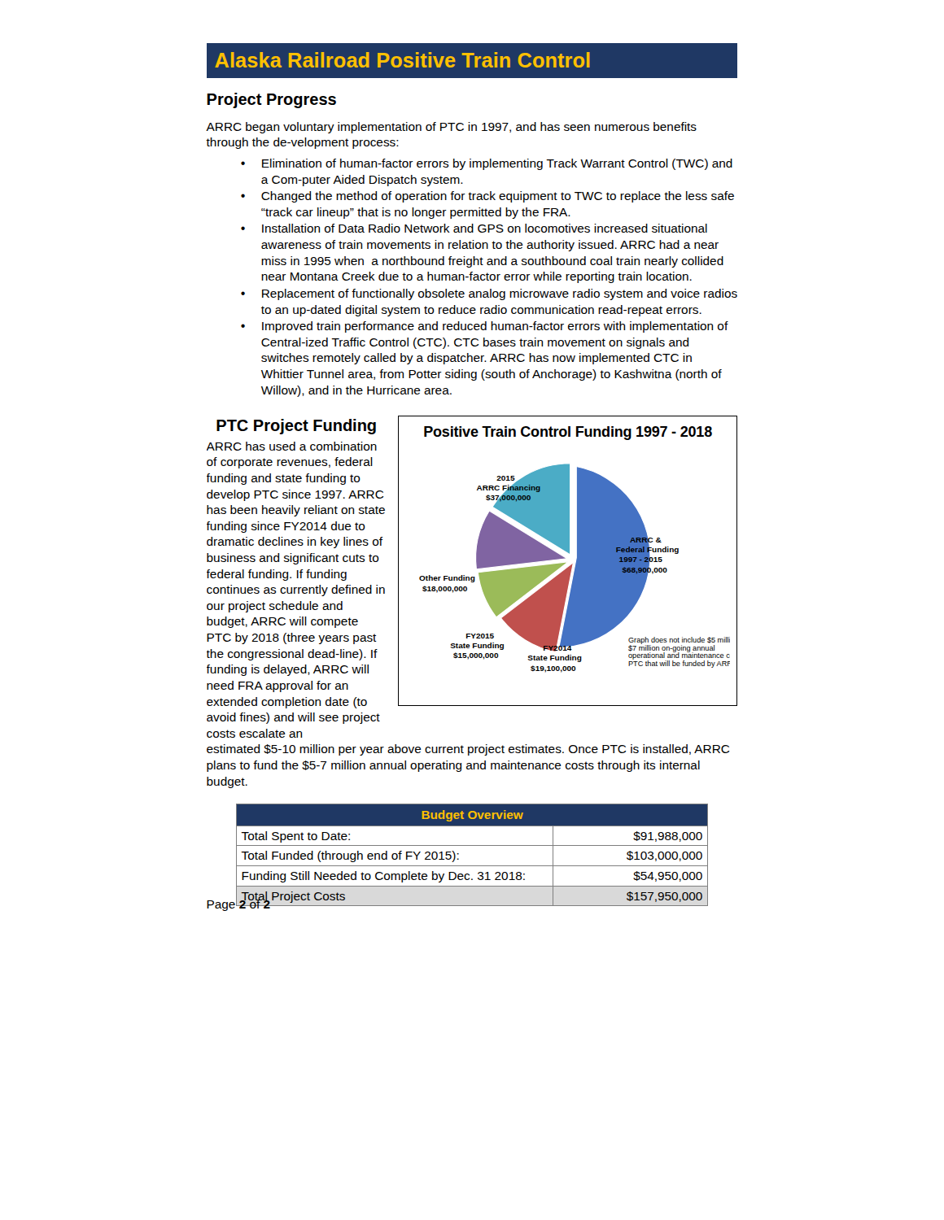Alaska Railroad Positive Train Control
Project Progress
ARRC began voluntary implementation of PTC in 1997, and has seen numerous benefits through the de-velopment process:
Elimination of human-factor errors by implementing Track Warrant Control (TWC) and a Com-puter Aided Dispatch system.
Changed the method of operation for track equipment to TWC to replace the less safe “track car lineup” that is no longer permitted by the FRA.
Installation of Data Radio Network and GPS on locomotives increased situational awareness of train movements in relation to the authority issued. ARRC had a near miss in 1995 when a northbound freight and a southbound coal train nearly collided near Montana Creek due to a human-factor error while reporting train location.
Replacement of functionally obsolete analog microwave radio system and voice radios to an up-dated digital system to reduce radio communication read-repeat errors.
Improved train performance and reduced human-factor errors with implementation of Central-ized Traffic Control (CTC). CTC bases train movement on signals and switches remotely called by a dispatcher. ARRC has now implemented CTC in Whittier Tunnel area, from Potter siding (south of Anchorage) to Kashwitna (north of Willow), and in the Hurricane area.
Positive Train Control Funding 1997 - 2018
2015 ARRC Financing $37,000,000 ARRC & Federal Funding 1997 - 2015 $68,900,000 Other Funding $18,000,000 FY2015 State Funding $15,000,000 FY2014 State Funding $19,100,000 Graph does not include $5 million to $7 million on-going annual operational and maintenance cost of PTC that will be funded by ARRC.
PTC Project Funding
ARRC has used a combination of corporate revenues, federal funding and state funding to develop PTC since 1997. ARRC has been heavily reliant on state funding since FY2014 due to dramatic declines in key lines of business and significant cuts to federal funding. If funding continues as currently defined in our project schedule and budget, ARRC will compete PTC by 2018 (three years past the congressional dead-line). If funding is delayed, ARRC will need FRA approval for an extended completion date (to avoid fines) and will see project costs escalate an
estimated $5-10 million per year above current project estimates. Once PTC is installed, ARRC plans to fund the $5-7 million annual operating and maintenance costs through its internal budget.
| Budget Overview |
| --- |
| Total Spent to Date: | $91,988,000 |
| Total Funded (through end of FY 2015): | $103,000,000 |
| Funding Still Needed to Complete by Dec. 31 2018: | $54,950,000 |
| Total Project Costs | $157,950,000 |
Page 2 of 2